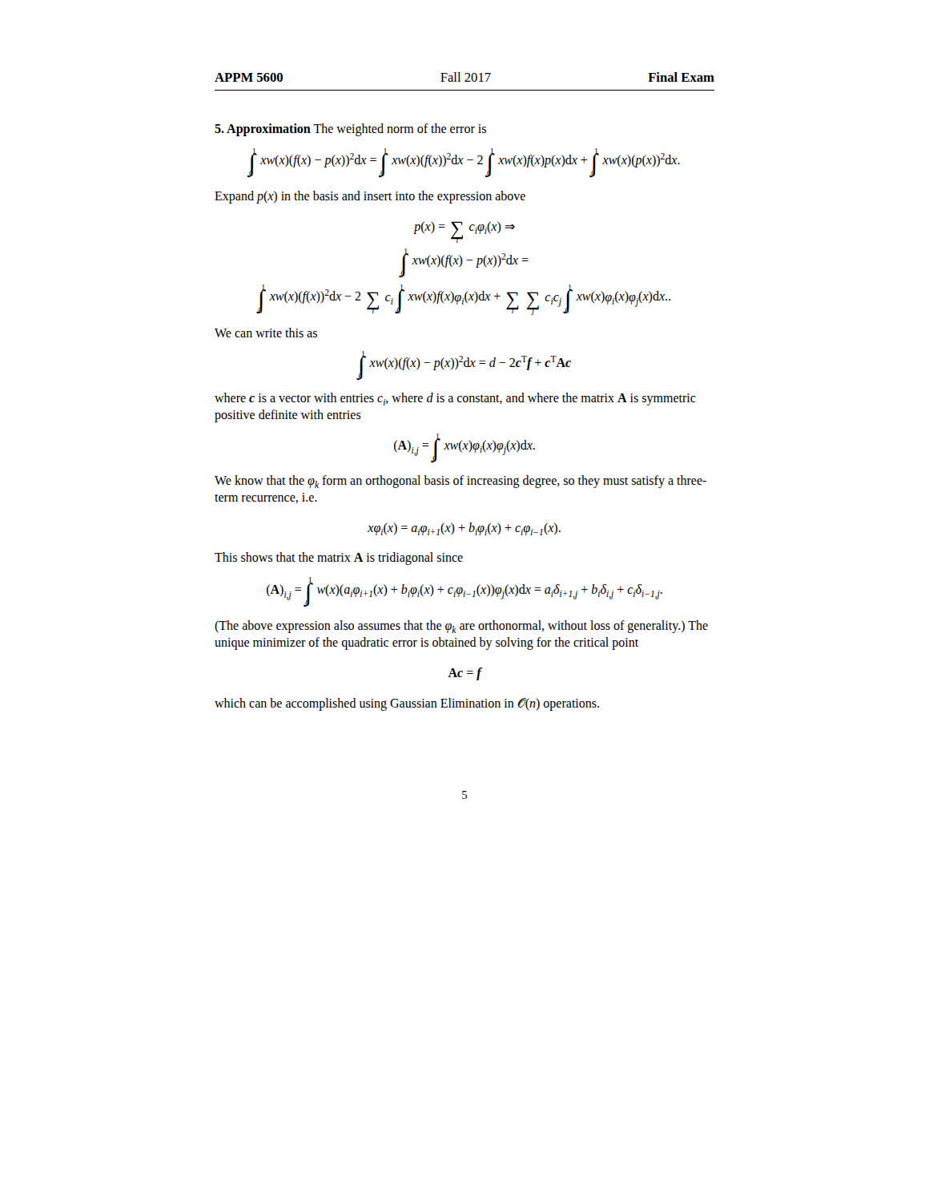APPM 5600
Fall 2017
Final Exam
5. Approximation The weighted norm of the error is
1∫0 xw(x)(f(x) − p(x))2dx = 1∫0 xw(x)(f(x))2dx − 2 1∫0 xw(x)f(x)p(x)dx + 1∫0 xw(x)(p(x))2dx.
Expand p(x) in the basis and insert into the expression above
p(x) = ∑i ciφi(x) ⇒
1∫0 xw(x)(f(x) − p(x))2dx =
1∫0 xw(x)(f(x))2dx − 2 ∑i ci 1∫0 xw(x)f(x)φi(x)dx + ∑i ∑j cicj 1∫0 xw(x)φi(x)φj(x)dx..
We can write this as
1∫0 xw(x)(f(x) − p(x))2dx = d − 2cTf + cTAc
where c is a vector with entries ci, where d is a constant, and where the matrix A is symmetric positive definite with entries
(A)i,j = 1∫0 xw(x)φi(x)φj(x)dx.
We know that the φk form an orthogonal basis of increasing degree, so they must satisfy a three-term recurrence, i.e.
xφi(x) = aiφi+1(x) + biφi(x) + ciφi−1(x).
This shows that the matrix A is tridiagonal since
(A)i,j = 1∫0 w(x)(aiφi+1(x) + biφi(x) + ciφi−1(x))φj(x)dx = aiδi+1,j + biδi,j + ciδi−1,j.
(The above expression also assumes that the φk are orthonormal, without loss of generality.) The unique minimizer of the quadratic error is obtained by solving for the critical point
Ac = f
which can be accomplished using Gaussian Elimination in 𝒪(n) operations.
5